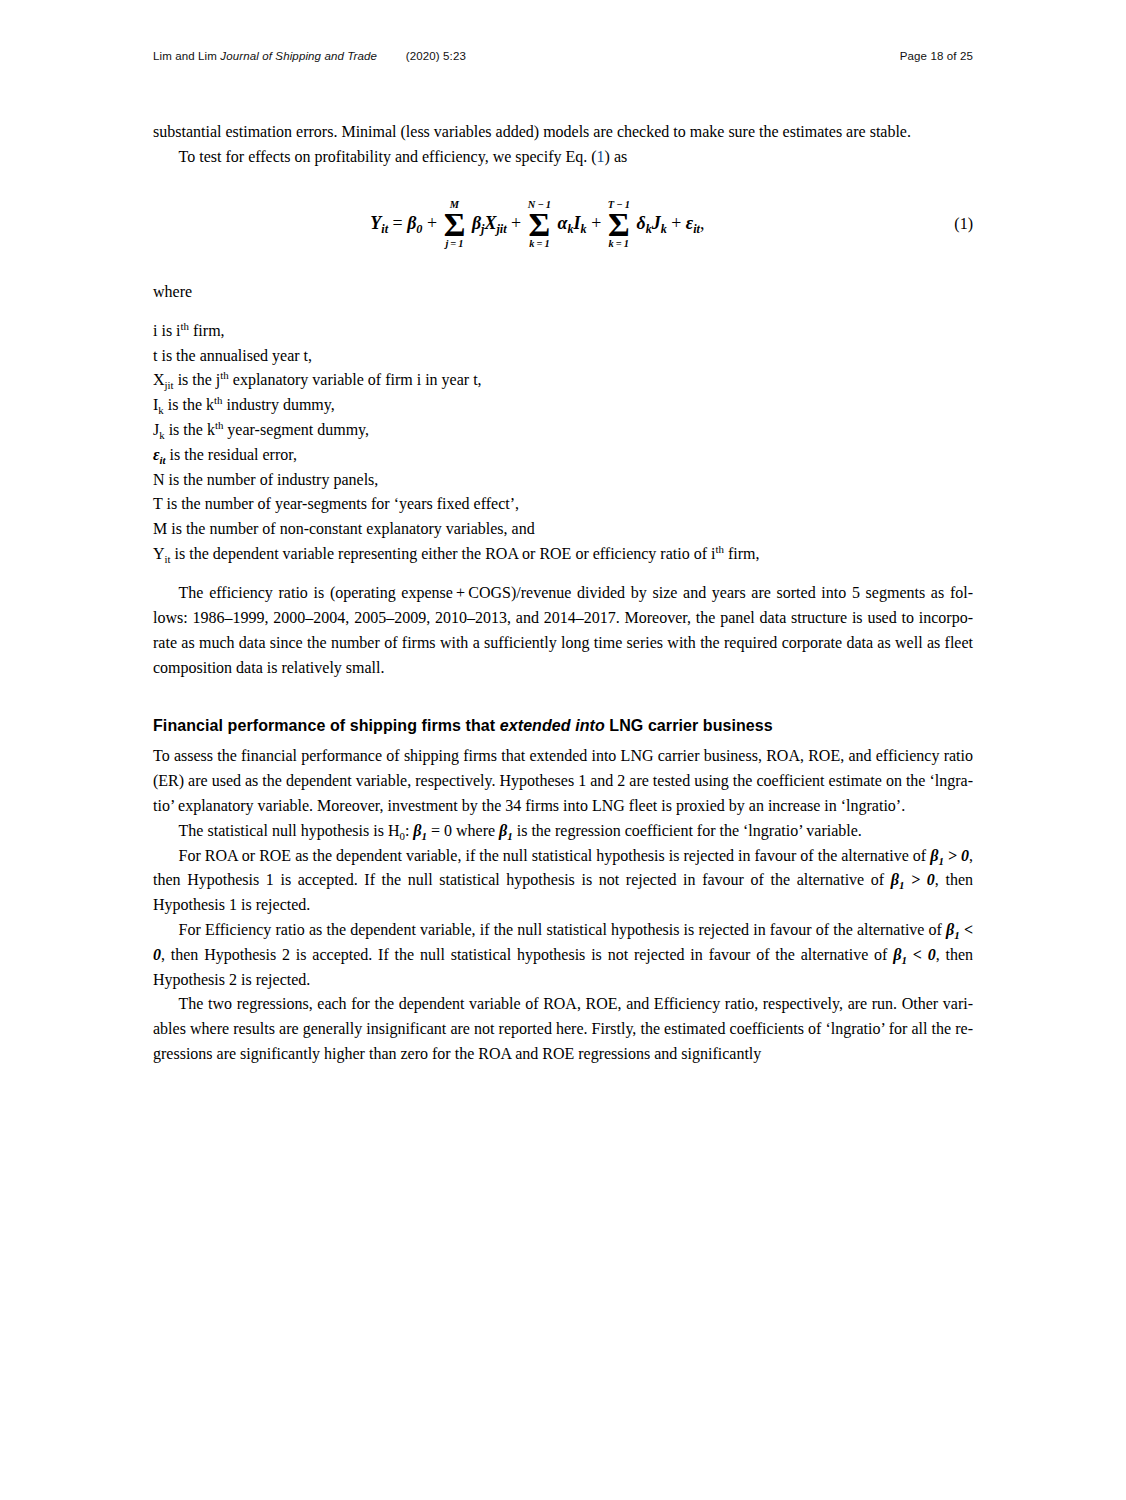Lim and Lim Journal of Shipping and Trade (2020) 5:23
Page 18 of 25
substantial estimation errors. Minimal (less variables added) models are checked to make sure the estimates are stable.
To test for effects on profitability and efficiency, we specify Eq. (1) as
Yit = β0 + M Σ j = 1 βjXjit + N − 1 Σ k = 1 αkIk + T − 1 Σ k = 1 δkJk + εit,
(1)
where
i is ith firm,
t is the annualised year t,
Xjit is the jth explanatory variable of firm i in year t,
Ik is the kth industry dummy,
Jk is the kth year-segment dummy,
εit is the residual error,
N is the number of industry panels,
T is the number of year-segments for ‘years fixed effect’,
M is the number of non-constant explanatory variables, and
Yit is the dependent variable representing either the ROA or ROE or efficiency ratio of ith firm,
The efficiency ratio is (operating expense + COGS)/revenue divided by size and years are sorted into 5 segments as follows: 1986–1999, 2000–2004, 2005–2009, 2010–2013, and 2014–2017. Moreover, the panel data structure is used to incorporate as much data since the number of firms with a sufficiently long time series with the required corporate data as well as fleet composition data is relatively small.
Financial performance of shipping firms that extended into LNG carrier business
To assess the financial performance of shipping firms that extended into LNG carrier business, ROA, ROE, and efficiency ratio (ER) are used as the dependent variable, respectively. Hypotheses 1 and 2 are tested using the coefficient estimate on the ‘lngratio’ explanatory variable. Moreover, investment by the 34 firms into LNG fleet is proxied by an increase in ‘lngratio’.
The statistical null hypothesis is H0: β1 = 0 where β1 is the regression coefficient for the ‘lngratio’ variable.
For ROA or ROE as the dependent variable, if the null statistical hypothesis is rejected in favour of the alternative of β1 > 0, then Hypothesis 1 is accepted. If the null statistical hypothesis is not rejected in favour of the alternative of β1 > 0, then Hypothesis 1 is rejected.
For Efficiency ratio as the dependent variable, if the null statistical hypothesis is rejected in favour of the alternative of β1 < 0, then Hypothesis 2 is accepted. If the null statistical hypothesis is not rejected in favour of the alternative of β1 < 0, then Hypothesis 2 is rejected.
The two regressions, each for the dependent variable of ROA, ROE, and Efficiency ratio, respectively, are run. Other variables where results are generally insignificant are not reported here. Firstly, the estimated coefficients of ‘lngratio’ for all the regressions are significantly higher than zero for the ROA and ROE regressions and significantly